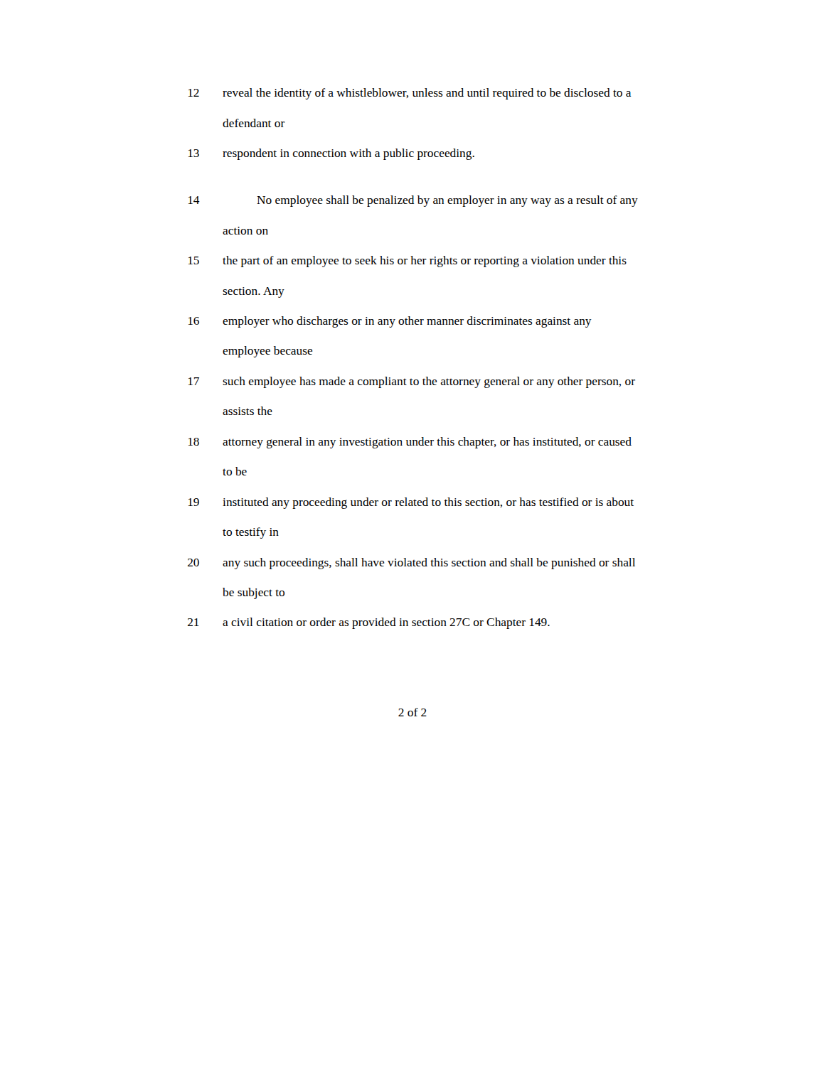12 reveal the identity of a whistleblower, unless and until required to be disclosed to a defendant or
13 respondent in connection with a public proceeding.
14 No employee shall be penalized by an employer in any way as a result of any action on
15 the part of an employee to seek his or her rights or reporting a violation under this section. Any
16 employer who discharges or in any other manner discriminates against any employee because
17 such employee has made a compliant to the attorney general or any other person, or assists the
18 attorney general in any investigation under this chapter, or has instituted, or caused to be
19 instituted any proceeding under or related to this section, or has testified or is about to testify in
20 any such proceedings, shall have violated this section and shall be punished or shall be subject to
21 a civil citation or order as provided in section 27C or Chapter 149.
2 of 2